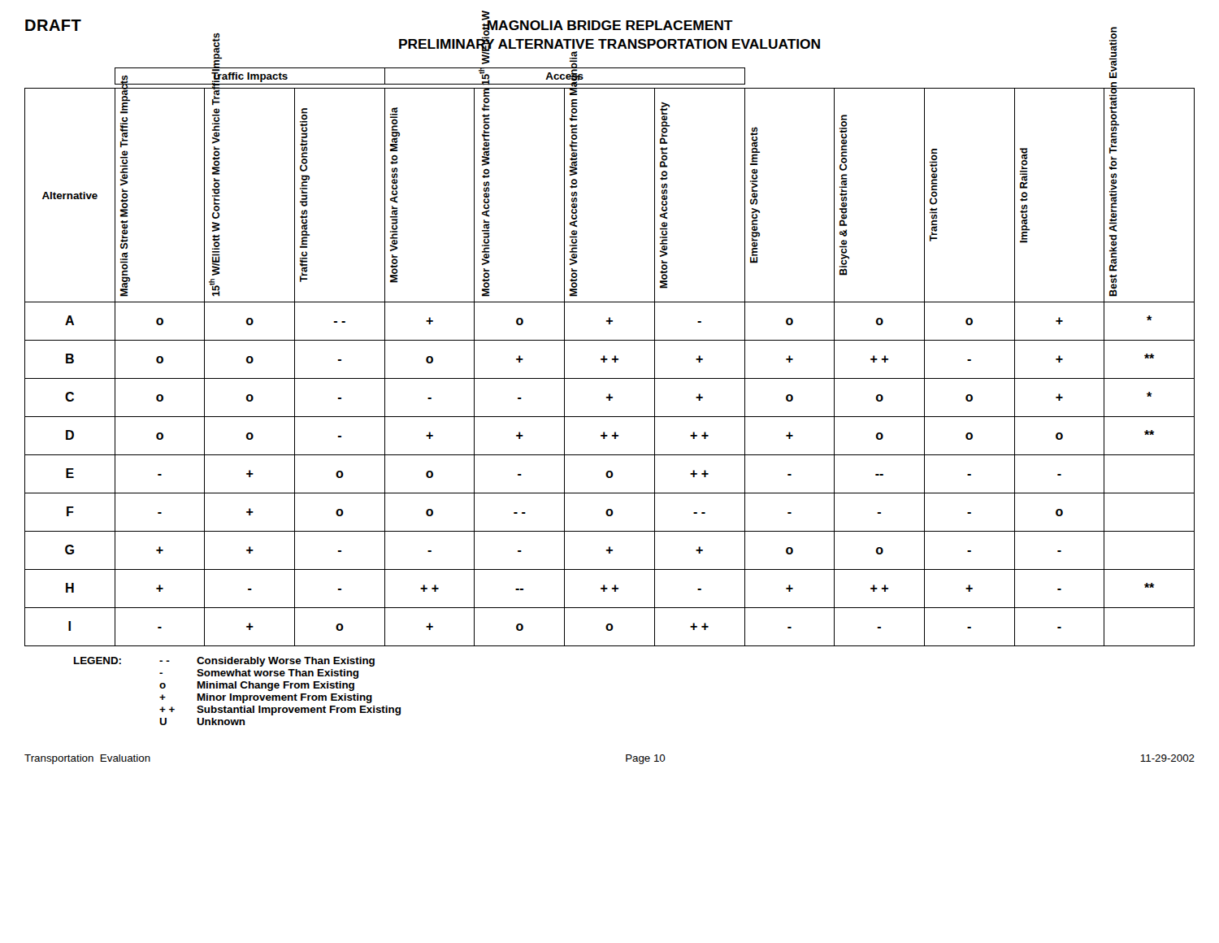DRAFT
MAGNOLIA BRIDGE REPLACEMENT
PRELIMINARY ALTERNATIVE TRANSPORTATION EVALUATION
| | Traffic Impacts | Access | | | | | |
| --- | --- | --- | --- | --- | --- | --- | --- |
| Alternative | Magnolia Street Motor Vehicle Traffic Impacts | 15 th W/Elliott W Corridor Motor Vehicle Traffic Impacts | Traffic Impacts during Construction | Motor Vehicular Access to Magnolia | Motor Vehicular Access to Waterfront from 15 th W/Elliott W | Motor Vehicle Access to Waterfront from Magnolia | Motor Vehicle Access to Port Property | Emergency Service Impacts | Bicycle & Pedestrian Connection | Transit Connection | Impacts to Railroad | Best Ranked Alternatives for Transportation Evaluation |
| A | o | o | - - | + | o | + | - | o | o | o | + | * |
| B | o | o | - | o | + | + + | + | + | + + | - | + | ** |
| C | o | o | - | - | - | + | + | o | o | o | + | * |
| D | o | o | - | + | + | + + | + + | + | o | o | o | ** |
| E | - | + | o | o | - | o | + + | - | -- | - | - | |
| F | - | + | o | o | - - | o | - - | - | - | - | o | |
| G | + | + | - | - | - | + | + | o | o | - | - | |
| H | + | - | - | + + | -- | + + | - | + | + + | + | - | ** |
| I | - | + | o | + | o | o | + + | - | - | - | - | |
| LEGEND: | - - | Considerably Worse Than Existing |
| | - | Somewhat worse Than Existing |
| | o | Minimal Change From Existing |
| | + | Minor Improvement From Existing |
| | + + | Substantial Improvement From Existing |
| | U | Unknown |
Transportation Evaluation
Page 10
11-29-2002